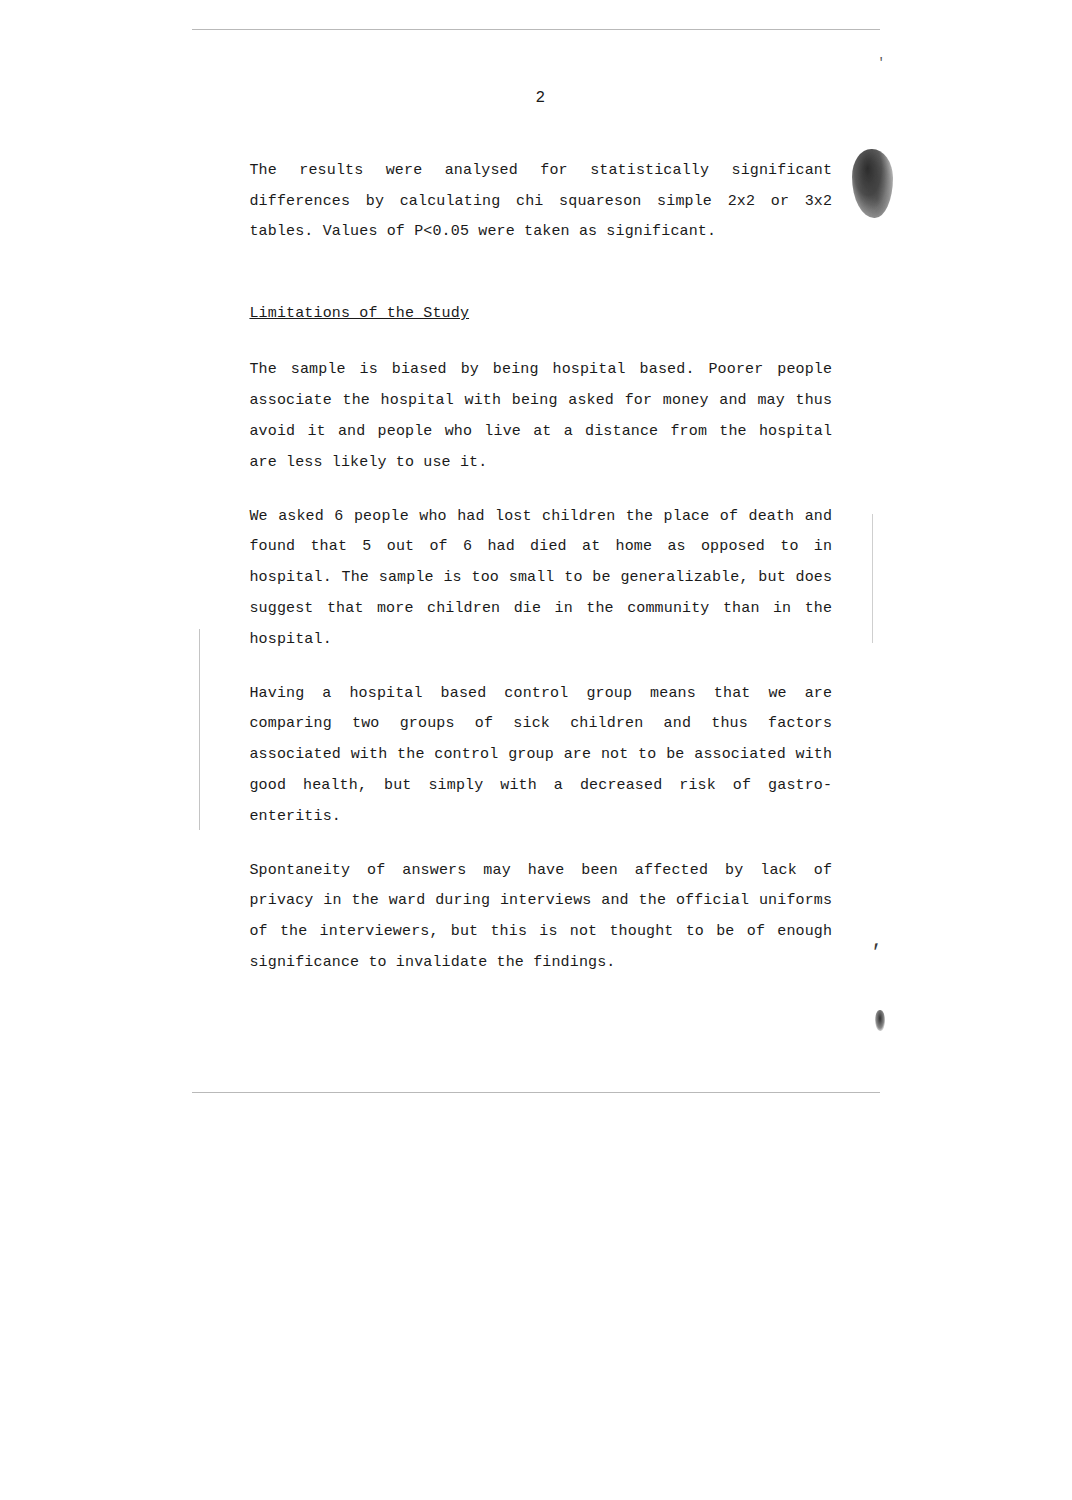'
’
2
The results were analysed for statistically significant differences by calculating chi squareson simple 2x2 or 3x2 tables. Values of P<0.05 were taken as significant.
Limitations of the Study
The sample is biased by being hospital based. Poorer people associate the hospital with being asked for money and may thus avoid it and people who live at a distance from the hospital are less likely to use it.
We asked 6 people who had lost children the place of death and found that 5 out of 6 had died at home as opposed to in hospital. The sample is too small to be generalizable, but does suggest that more children die in the community than in the hospital.
Having a hospital based control group means that we are comparing two groups of sick children and thus factors associated with the control group are not to be associated with good health, but simply with a decreased risk of gastro-enteritis.
Spontaneity of answers may have been affected by lack of privacy in the ward during interviews and the official uniforms of the interviewers, but this is not thought to be of enough significance to invalidate the findings.